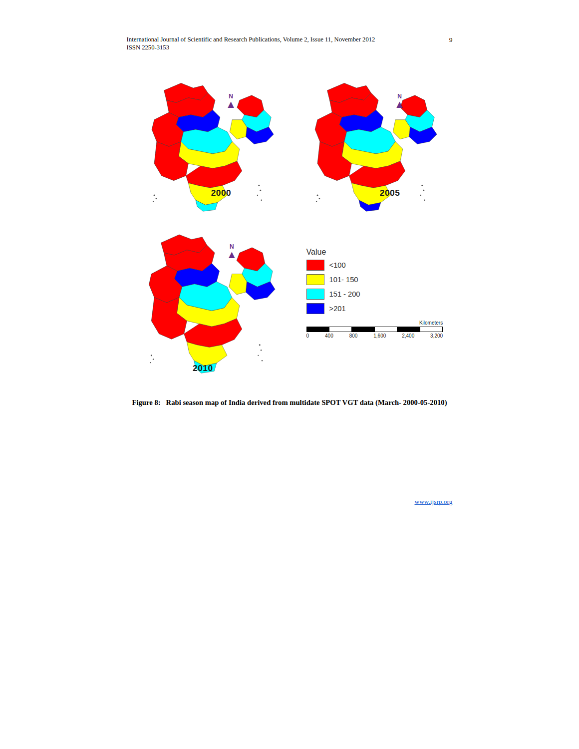International Journal of Scientific and Research Publications, Volume 2, Issue 11, November 2012
ISSN 2250-3153
9
N
▲
2000
N
▲
2005
N
▲
2010
Value
<100
101- 150
151 - 200
>201
Kilometers
0 400 800 1,600 2,400 3,200
Figure 8: Rabi season map of India derived from multidate SPOT VGT data (March- 2000-05-2010)
www.ijsrp.org